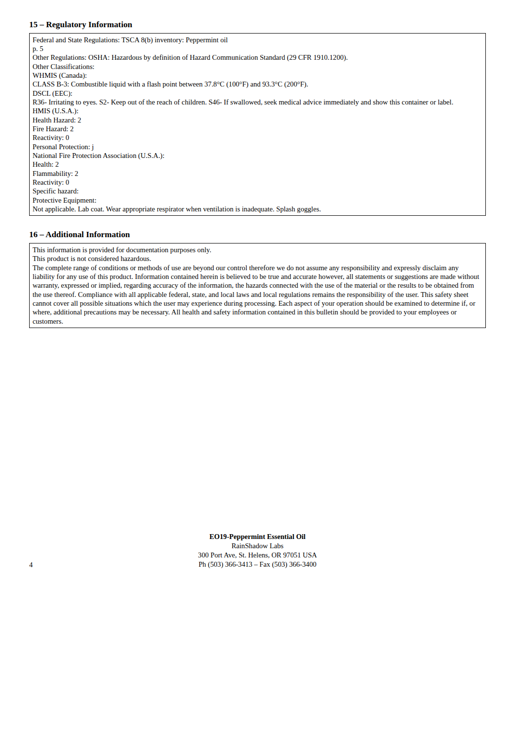15 – Regulatory Information
Federal and State Regulations: TSCA 8(b) inventory: Peppermint oil
p. 5
Other Regulations: OSHA: Hazardous by definition of Hazard Communication Standard (29 CFR 1910.1200).
Other Classifications:
WHMIS (Canada):
CLASS B-3: Combustible liquid with a flash point between 37.8°C (100°F) and 93.3°C (200°F).
DSCL (EEC):
R36- Irritating to eyes. S2- Keep out of the reach of children. S46- If swallowed, seek medical advice immediately and show this container or label.
HMIS (U.S.A.):
Health Hazard: 2
Fire Hazard: 2
Reactivity: 0
Personal Protection: j
National Fire Protection Association (U.S.A.):
Health: 2
Flammability: 2
Reactivity: 0
Specific hazard:
Protective Equipment:
Not applicable. Lab coat. Wear appropriate respirator when ventilation is inadequate. Splash goggles.
16 – Additional Information
This information is provided for documentation purposes only.
This product is not considered hazardous.
The complete range of conditions or methods of use are beyond our control therefore we do not assume any responsibility and expressly disclaim any liability for any use of this product. Information contained herein is believed to be true and accurate however, all statements or suggestions are made without warranty, expressed or implied, regarding accuracy of the information, the hazards connected with the use of the material or the results to be obtained from the use thereof. Compliance with all applicable federal, state, and local laws and local regulations remains the responsibility of the user. This safety sheet cannot cover all possible situations which the user may experience during processing. Each aspect of your operation should be examined to determine if, or where, additional precautions may be necessary. All health and safety information contained in this bulletin should be provided to your employees or customers.
EO19-Peppermint Essential Oil
RainShadow Labs
300 Port Ave, St. Helens, OR 97051 USA
Ph (503) 366-3413 – Fax (503) 366-3400
4